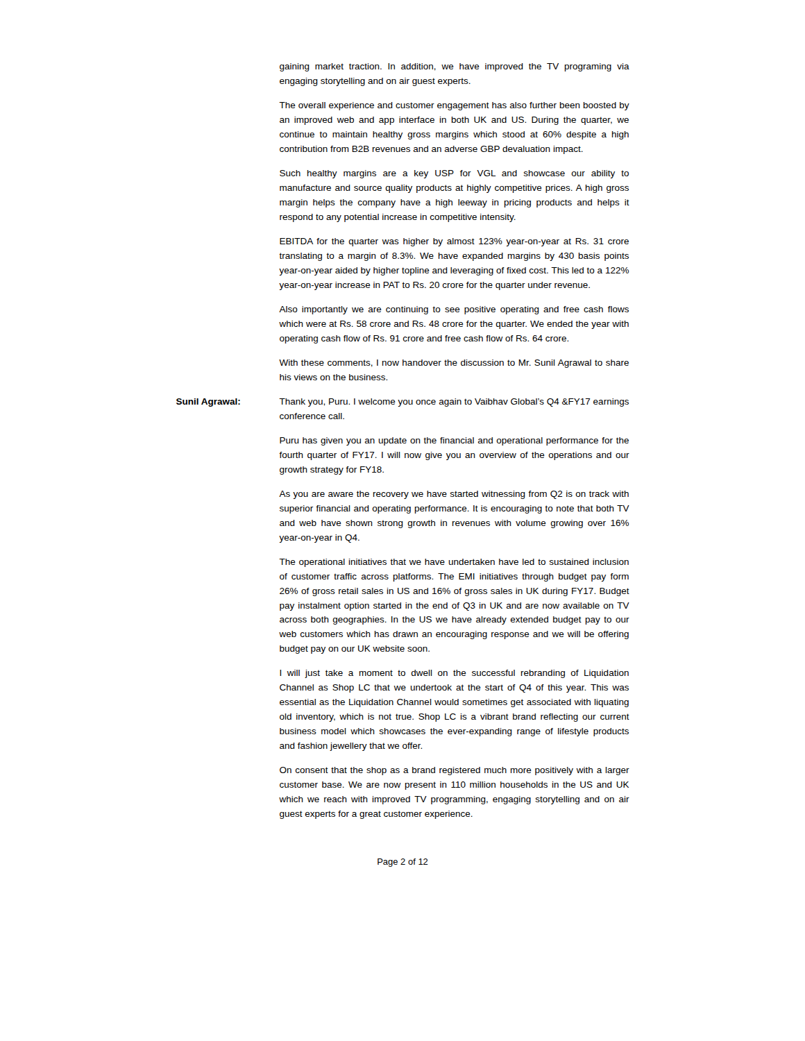gaining market traction. In addition, we have improved the TV programing via engaging storytelling and on air guest experts.
The overall experience and customer engagement has also further been boosted by an improved web and app interface in both UK and US. During the quarter, we continue to maintain healthy gross margins which stood at 60% despite a high contribution from B2B revenues and an adverse GBP devaluation impact.
Such healthy margins are a key USP for VGL and showcase our ability to manufacture and source quality products at highly competitive prices. A high gross margin helps the company have a high leeway in pricing products and helps it respond to any potential increase in competitive intensity.
EBITDA for the quarter was higher by almost 123% year-on-year at Rs. 31 crore translating to a margin of 8.3%. We have expanded margins by 430 basis points year-on-year aided by higher topline and leveraging of fixed cost. This led to a 122% year-on-year increase in PAT to Rs. 20 crore for the quarter under revenue.
Also importantly we are continuing to see positive operating and free cash flows which were at Rs. 58 crore and Rs. 48 crore for the quarter. We ended the year with operating cash flow of Rs. 91 crore and free cash flow of Rs. 64 crore.
With these comments, I now handover the discussion to Mr. Sunil Agrawal to share his views on the business.
Sunil Agrawal:
Thank you, Puru. I welcome you once again to Vaibhav Global’s Q4 &FY17 earnings conference call.
Puru has given you an update on the financial and operational performance for the fourth quarter of FY17. I will now give you an overview of the operations and our growth strategy for FY18.
As you are aware the recovery we have started witnessing from Q2 is on track with superior financial and operating performance. It is encouraging to note that both TV and web have shown strong growth in revenues with volume growing over 16% year-on-year in Q4.
The operational initiatives that we have undertaken have led to sustained inclusion of customer traffic across platforms. The EMI initiatives through budget pay form 26% of gross retail sales in US and 16% of gross sales in UK during FY17. Budget pay instalment option started in the end of Q3 in UK and are now available on TV across both geographies. In the US we have already extended budget pay to our web customers which has drawn an encouraging response and we will be offering budget pay on our UK website soon.
I will just take a moment to dwell on the successful rebranding of Liquidation Channel as Shop LC that we undertook at the start of Q4 of this year. This was essential as the Liquidation Channel would sometimes get associated with liquating old inventory, which is not true. Shop LC is a vibrant brand reflecting our current business model which showcases the ever-expanding range of lifestyle products and fashion jewellery that we offer.
On consent that the shop as a brand registered much more positively with a larger customer base. We are now present in 110 million households in the US and UK which we reach with improved TV programming, engaging storytelling and on air guest experts for a great customer experience.
Page 2 of 12